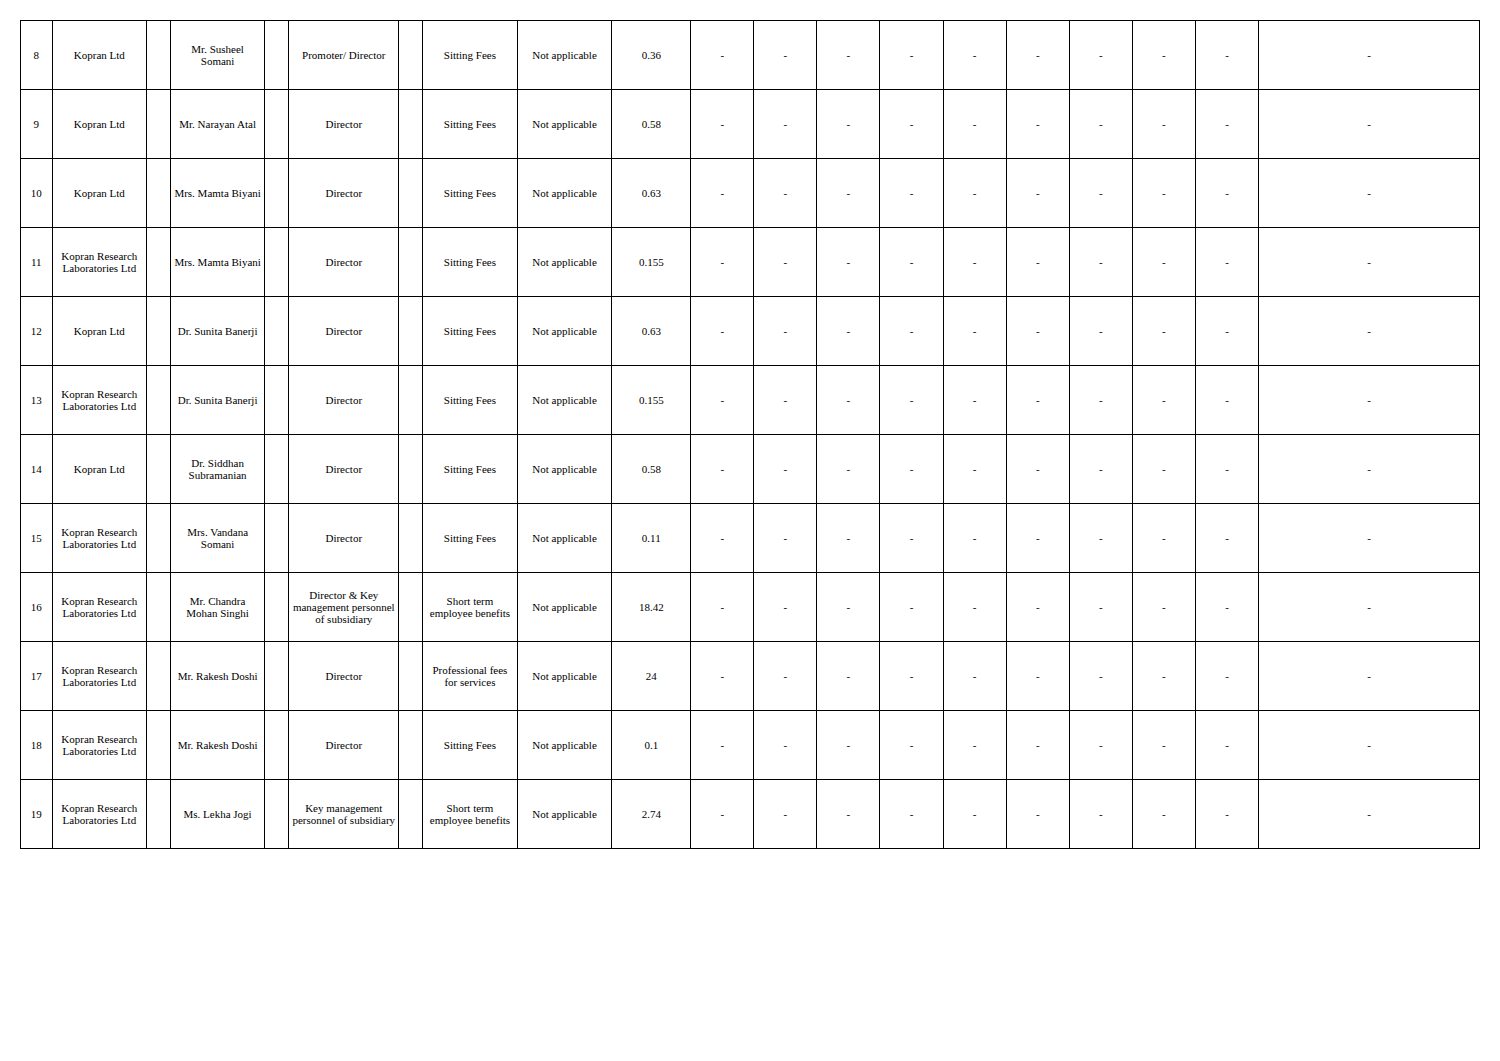| 8 | Kopran Ltd | | Mr. Susheel Somani | | Promoter/ Director | | Sitting Fees | Not applicable | 0.36 | - | - | - | - | - | - | - | - | - | - |
| 9 | Kopran Ltd | | Mr. Narayan Atal | | Director | | Sitting Fees | Not applicable | 0.58 | - | - | - | - | - | - | - | - | - | - |
| 10 | Kopran Ltd | | Mrs. Mamta Biyani | | Director | | Sitting Fees | Not applicable | 0.63 | - | - | - | - | - | - | - | - | - | - |
| 11 | Kopran Research Laboratories Ltd | | Mrs. Mamta Biyani | | Director | | Sitting Fees | Not applicable | 0.155 | - | - | - | - | - | - | - | - | - | - |
| 12 | Kopran Ltd | | Dr. Sunita Banerji | | Director | | Sitting Fees | Not applicable | 0.63 | - | - | - | - | - | - | - | - | - | - |
| 13 | Kopran Research Laboratories Ltd | | Dr. Sunita Banerji | | Director | | Sitting Fees | Not applicable | 0.155 | - | - | - | - | - | - | - | - | - | - |
| 14 | Kopran Ltd | | Dr. Siddhan Subramanian | | Director | | Sitting Fees | Not applicable | 0.58 | - | - | - | - | - | - | - | - | - | - |
| 15 | Kopran Research Laboratories Ltd | | Mrs. Vandana Somani | | Director | | Sitting Fees | Not applicable | 0.11 | - | - | - | - | - | - | - | - | - | - |
| 16 | Kopran Research Laboratories Ltd | | Mr. Chandra Mohan Singhi | | Director & Key management personnel of subsidiary | | Short term employee benefits | Not applicable | 18.42 | - | - | - | - | - | - | - | - | - | - |
| 17 | Kopran Research Laboratories Ltd | | Mr. Rakesh Doshi | | Director | | Professional fees for services | Not applicable | 24 | - | - | - | - | - | - | - | - | - | - |
| 18 | Kopran Research Laboratories Ltd | | Mr. Rakesh Doshi | | Director | | Sitting Fees | Not applicable | 0.1 | - | - | - | - | - | - | - | - | - | - |
| 19 | Kopran Research Laboratories Ltd | | Ms. Lekha Jogi | | Key management personnel of subsidiary | | Short term employee benefits | Not applicable | 2.74 | - | - | - | - | - | - | - | - | - | - |